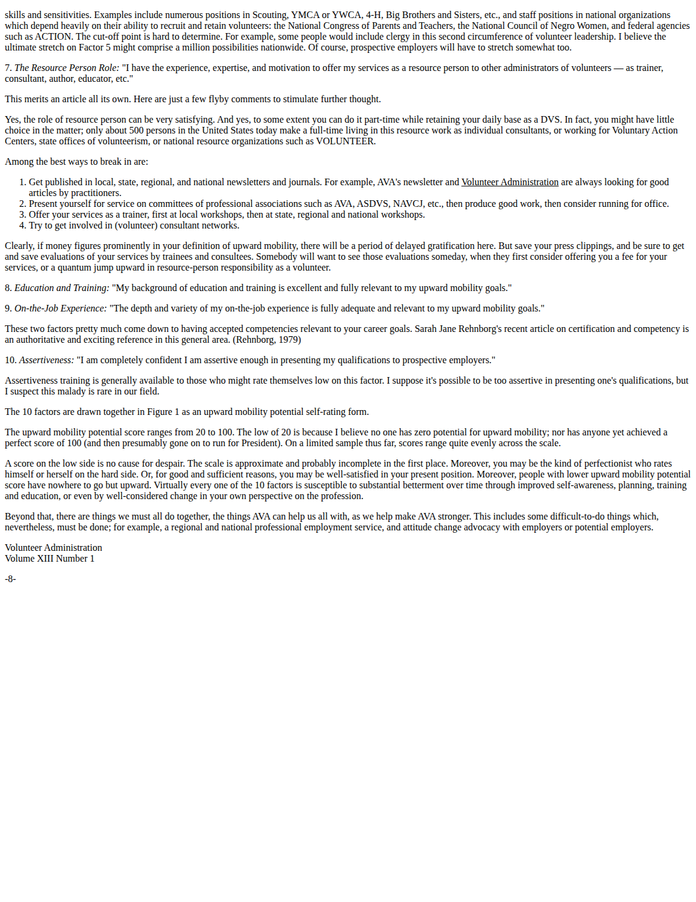skills and sensitivities. Examples include numerous positions in Scouting, YMCA or YWCA, 4-H, Big Brothers and Sisters, etc., and staff positions in national organizations which depend heavily on their ability to recruit and retain volunteers: the National Congress of Parents and Teachers, the National Council of Negro Women, and federal agencies such as ACTION. The cut-off point is hard to determine. For example, some people would include clergy in this second circumference of volunteer leadership. I believe the ultimate stretch on Factor 5 might comprise a million possibilities nationwide. Of course, prospective employers will have to stretch somewhat too.
7. The Resource Person Role: "I have the experience, expertise, and motivation to offer my services as a resource person to other administrators of volunteers — as trainer, consultant, author, educator, etc."
This merits an article all its own. Here are just a few flyby comments to stimulate further thought.
Yes, the role of resource person can be very satisfying. And yes, to some extent you can do it part-time while retaining your daily base as a DVS. In fact, you might have little choice in the matter; only about 500 persons in the United States today make a full-time living in this resource work as individual consultants, or working for Voluntary Action Centers, state offices of volunteerism, or national resource organizations such as VOLUNTEER.
Among the best ways to break in are:
Get published in local, state, regional, and national newsletters and journals. For example, AVA's newsletter and Volunteer Administration are always looking for good articles by practitioners.
Present yourself for service on committees of professional associations such as AVA, ASDVS, NAVCJ, etc., then produce good work, then consider running for office.
Offer your services as a trainer, first at local workshops, then at state, regional and national workshops.
Try to get involved in (volunteer) consultant networks.
Clearly, if money figures prominently in your definition of upward mobility, there will be a period of delayed gratification here. But save your press clippings, and be sure to get and save evaluations of your services by trainees and consultees. Somebody will want to see those evaluations someday, when they first consider offering you a fee for your services, or a quantum jump upward in resource-person responsibility as a volunteer.
8. Education and Training: "My background of education and training is excellent and fully relevant to my upward mobility goals."
9. On-the-Job Experience: "The depth and variety of my on-the-job experience is fully adequate and relevant to my upward mobility goals."
These two factors pretty much come down to having accepted competencies relevant to your career goals. Sarah Jane Rehnborg's recent article on certification and competency is an authoritative and exciting reference in this general area. (Rehnborg, 1979)
10. Assertiveness: "I am completely confident I am assertive enough in presenting my qualifications to prospective employers."
Assertiveness training is generally available to those who might rate themselves low on this factor. I suppose it's possible to be too assertive in presenting one's qualifications, but I suspect this malady is rare in our field.
The 10 factors are drawn together in Figure 1 as an upward mobility potential self-rating form.
The upward mobility potential score ranges from 20 to 100. The low of 20 is because I believe no one has zero potential for upward mobility; nor has anyone yet achieved a perfect score of 100 (and then presumably gone on to run for President). On a limited sample thus far, scores range quite evenly across the scale.
A score on the low side is no cause for despair. The scale is approximate and probably incomplete in the first place. Moreover, you may be the kind of perfectionist who rates himself or herself on the hard side. Or, for good and sufficient reasons, you may be well-satisfied in your present position. Moreover, people with lower upward mobility potential score have nowhere to go but upward. Virtually every one of the 10 factors is susceptible to substantial betterment over time through improved self-awareness, planning, training and education, or even by well-considered change in your own perspective on the profession.
Beyond that, there are things we must all do together, the things AVA can help us all with, as we help make AVA stronger. This includes some difficult-to-do things which, nevertheless, must be done; for example, a regional and national professional employment service, and attitude change advocacy with employers or potential employers.
Volunteer Administration
Volume XIII Number 1
-8-